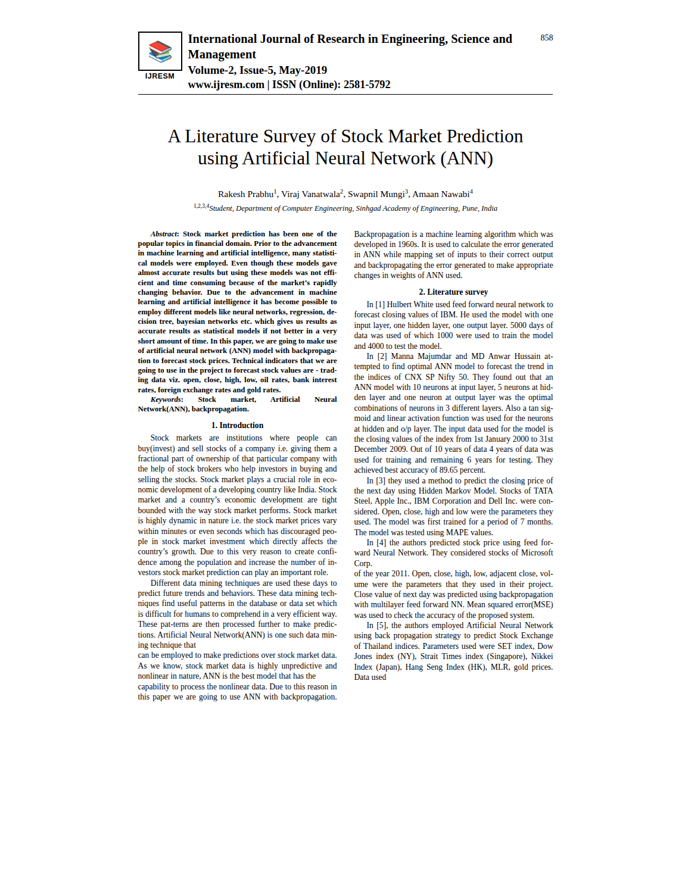📚
IJRESM
International Journal of Research in Engineering, Science and Management
Volume-2, Issue-5, May-2019
www.ijresm.com | ISSN (Online): 2581-5792
858
A Literature Survey of Stock Market Prediction
using Artificial Neural Network (ANN)
Rakesh Prabhu1, Viraj Vanatwala2, Swapnil Mungi3, Amaan Nawabi4
1,2,3,4Student, Department of Computer Engineering, Sinhgad Academy of Engineering, Pune, India
Abstract: Stock market prediction has been one of the popular topics in financial domain. Prior to the advancement in machine learning and artificial intelligence, many statistical models were employed. Even though these models gave almost accurate results but using these models was not efficient and time consuming because of the market’s rapidly changing behavior. Due to the advancement in machine learning and artificial intelligence it has become possible to employ different models like neural networks, regression, decision tree, bayesian networks etc. which gives us results as accurate results as statistical models if not better in a very short amount of time. In this paper, we are going to make use of artificial neural network (ANN) model with backpropagation to forecast stock prices. Technical indicators that we are going to use in the project to forecast stock values are - trading data viz. open, close, high, low, oil rates, bank interest rates, foreign exchange rates and gold rates.
Keywords: Stock market, Artificial Neural Network(ANN), backpropagation.
1. Introduction
Stock markets are institutions where people can buy(invest) and sell stocks of a company i.e. giving them a fractional part of ownership of that particular company with the help of stock brokers who help investors in buying and selling the stocks. Stock market plays a crucial role in economic development of a developing country like India. Stock market and a country’s economic development are tight bounded with the way stock market performs. Stock market is highly dynamic in nature i.e. the stock market prices vary within minutes or even seconds which has discouraged people in stock market investment which directly affects the country’s growth. Due to this very reason to create confidence among the population and increase the number of investors stock market prediction can play an important role.
Different data mining techniques are used these days to predict future trends and behaviors. These data mining techniques find useful patterns in the database or data set which is difficult for humans to comprehend in a very efficient way. These pat-terns are then processed further to make predictions. Artificial Neural Network(ANN) is one such data mining technique that
can be employed to make predictions over stock market data. As we know, stock market data is highly unpredictive and nonlinear in nature, ANN is the best model that has the
capability to process the nonlinear data. Due to this reason in this paper we are going to use ANN with backpropagation. Backpropagation is a machine learning algorithm which was developed in 1960s. It is used to calculate the error generated in ANN while mapping set of inputs to their correct output and backpropagating the error generated to make appropriate changes in weights of ANN used.
2. Literature survey
In [1] Hulbert White used feed forward neural network to forecast closing values of IBM. He used the model with one input layer, one hidden layer, one output layer. 5000 days of data was used of which 1000 were used to train the model and 4000 to test the model.
In [2] Manna Majumdar and MD Anwar Hussain attempted to find optimal ANN model to forecast the trend in the indices of CNX SP Nifty 50. They found out that an ANN model with 10 neurons at input layer, 5 neurons at hidden layer and one neuron at output layer was the optimal combinations of neurons in 3 different layers. Also a tan sigmoid and linear activation function was used for the neurons at hidden and o/p layer. The input data used for the model is the closing values of the index from 1st January 2000 to 31st December 2009. Out of 10 years of data 4 years of data was used for training and remaining 6 years for testing. They achieved best accuracy of 89.65 percent.
In [3] they used a method to predict the closing price of the next day using Hidden Markov Model. Stocks of TATA Steel, Apple Inc., IBM Corporation and Dell Inc. were considered. Open, close, high and low were the parameters they used. The model was first trained for a period of 7 months. The model was tested using MAPE values.
In [4] the authors predicted stock price using feed forward Neural Network. They considered stocks of Microsoft Corp.
of the year 2011. Open, close, high, low, adjacent close, volume were the parameters that they used in their project. Close value of next day was predicted using backpropagation with multilayer feed forward NN. Mean squared error(MSE) was used to check the accuracy of the proposed system.
In [5], the authors employed Artificial Neural Network using back propagation strategy to predict Stock Exchange of Thailand indices. Parameters used were SET index, Dow Jones index (NY), Strait Times index (Singapore), Nikkei Index (Japan), Hang Seng Index (HK), MLR, gold prices. Data used